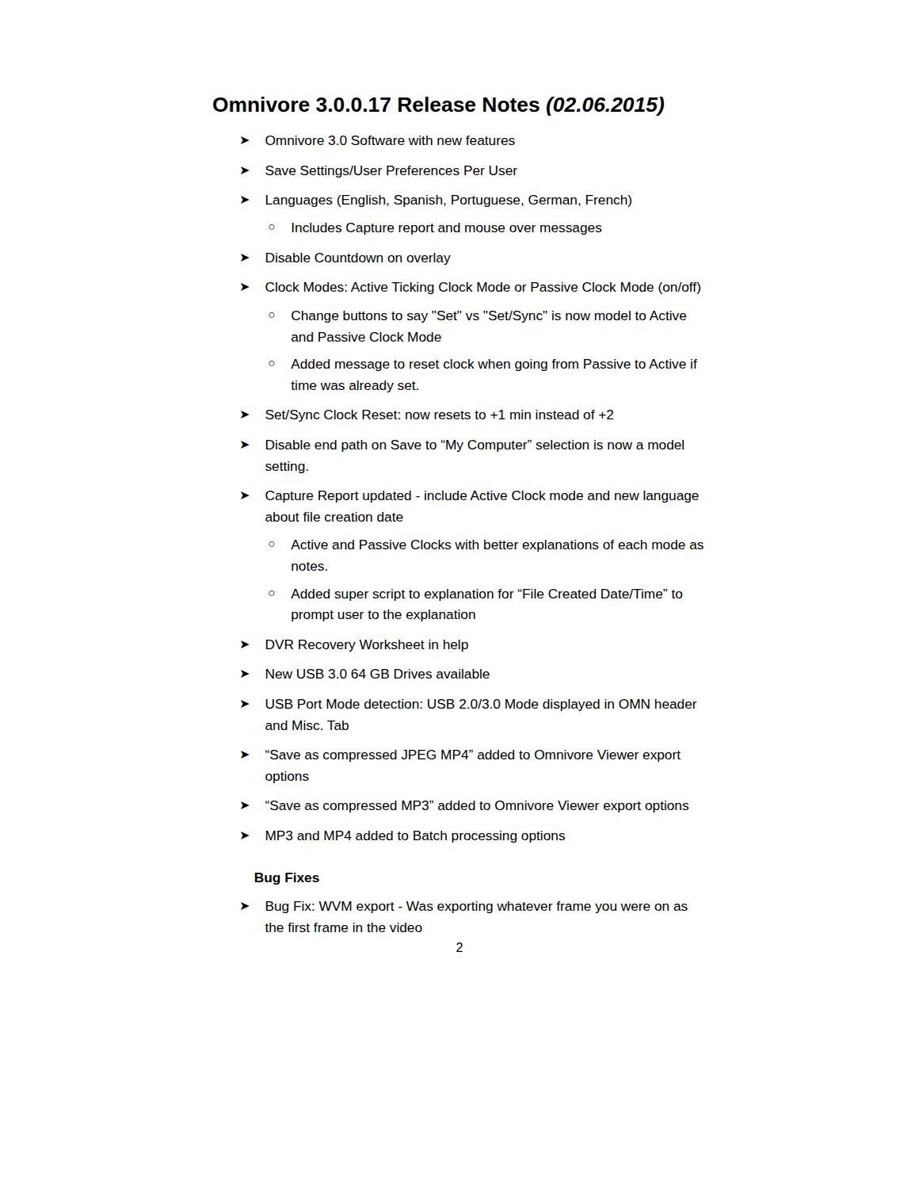Omnivore 3.0.0.17 Release Notes (02.06.2015)
Omnivore 3.0 Software with new features
Save Settings/User Preferences Per User
Languages (English, Spanish, Portuguese, German, French)
Includes Capture report and mouse over messages
Disable Countdown on overlay
Clock Modes: Active Ticking Clock Mode or Passive Clock Mode (on/off)
Change buttons to say "Set" vs "Set/Sync" is now model to Active and Passive Clock Mode
Added message to reset clock when going from Passive to Active if time was already set.
Set/Sync Clock Reset: now resets to +1 min instead of +2
Disable end path on Save to “My Computer” selection is now a model setting.
Capture Report updated - include Active Clock mode and new language about file creation date
Active and Passive Clocks with better explanations of each mode as notes.
Added super script to explanation for “File Created Date/Time” to prompt user to the explanation
DVR Recovery Worksheet in help
New USB 3.0 64 GB Drives available
USB Port Mode detection: USB 2.0/3.0 Mode displayed in OMN header and Misc. Tab
“Save as compressed JPEG MP4” added to Omnivore Viewer export options
“Save as compressed MP3” added to Omnivore Viewer export options
MP3 and MP4 added to Batch processing options
Bug Fixes
Bug Fix: WVM export - Was exporting whatever frame you were on as the first frame in the video
2